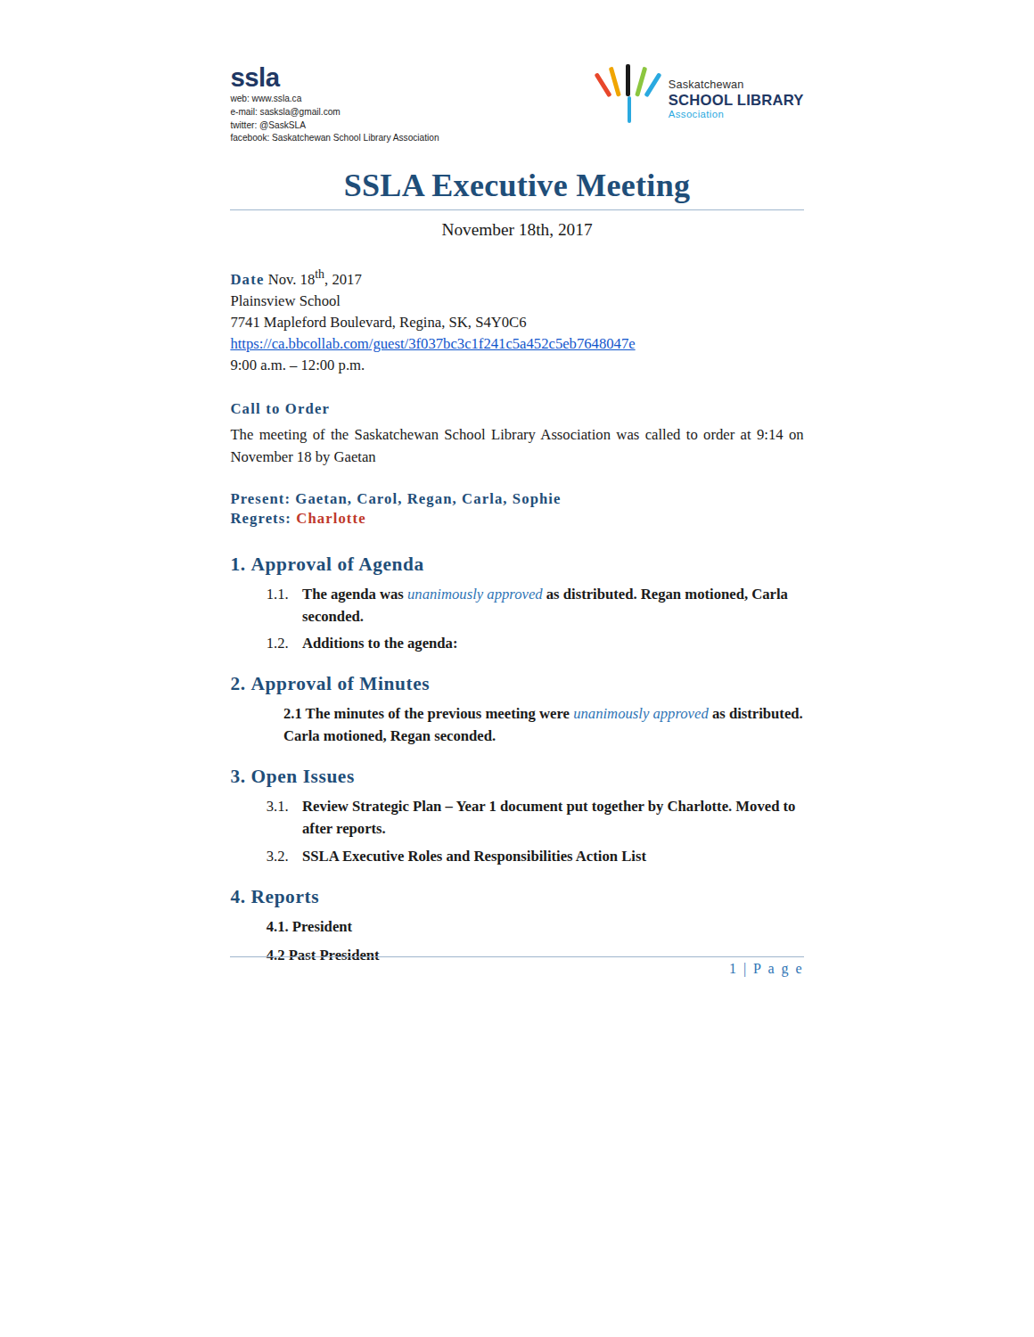ssla
web: www.ssla.ca
e-mail: sasksla@gmail.com
twitter: @SaskSLA
facebook: Saskatchewan School Library Association
Saskatchewan
SCHOOL LIBRARY
Association
SSLA Executive Meeting
November 18th, 2017
Date Nov. 18th, 2017
Plainsview School
7741 Mapleford Boulevard, Regina, SK, S4Y0C6
https://ca.bbcollab.com/guest/3f037bc3c1f241c5a452c5eb7648047e
9:00 a.m. – 12:00 p.m.
Call to Order
The meeting of the Saskatchewan School Library Association was called to order at 9:14 on November 18 by Gaetan
Present: Gaetan, Carol, Regan, Carla, Sophie
Regrets: Charlotte
1. Approval of Agenda
1.1. The agenda was unanimously approved as distributed. Regan motioned, Carla seconded.
1.2. Additions to the agenda:
2. Approval of Minutes
2.1 The minutes of the previous meeting were unanimously approved as distributed. Carla motioned, Regan seconded.
3. Open Issues
3.1. Review Strategic Plan – Year 1 document put together by Charlotte. Moved to after reports.
3.2. SSLA Executive Roles and Responsibilities Action List
4. Reports
4.1. President
4.2 Past President
1 | P a g e